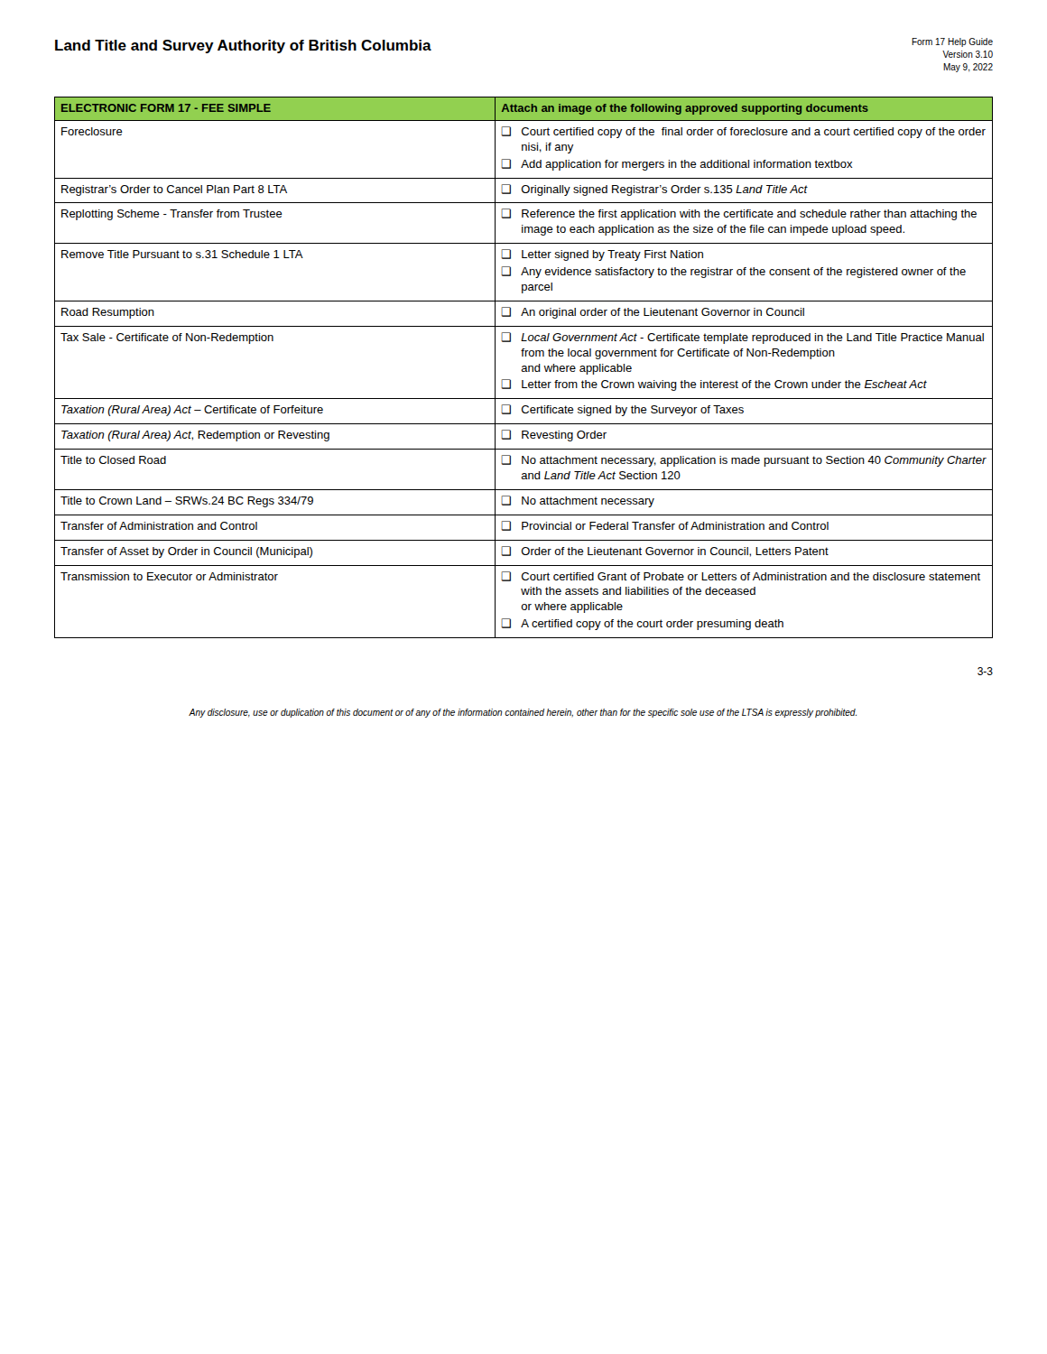Land Title and Survey Authority of British Columbia
Form 17 Help Guide
Version 3.10
May 9, 2022
| ELECTRONIC FORM 17 - FEE SIMPLE | Attach an image of the following approved supporting documents |
| --- | --- |
| Foreclosure | Court certified copy of the final order of foreclosure and a court certified copy of the order nisi, if any Add application for mergers in the additional information textbox |
| Registrar’s Order to Cancel Plan Part 8 LTA | Originally signed Registrar’s Order s.135 Land Title Act |
| Replotting Scheme - Transfer from Trustee | Reference the first application with the certificate and schedule rather than attaching the image to each application as the size of the file can impede upload speed. |
| Remove Title Pursuant to s.31 Schedule 1 LTA | Letter signed by Treaty First Nation Any evidence satisfactory to the registrar of the consent of the registered owner of the parcel |
| Road Resumption | An original order of the Lieutenant Governor in Council |
| Tax Sale - Certificate of Non-Redemption | Local Government Act - Certificate template reproduced in the Land Title Practice Manual from the local government for Certificate of Non-Redemption and where applicable Letter from the Crown waiving the interest of the Crown under the Escheat Act |
| Taxation (Rural Area) Act – Certificate of Forfeiture | Certificate signed by the Surveyor of Taxes |
| Taxation (Rural Area) Act , Redemption or Revesting | Revesting Order |
| Title to Closed Road | No attachment necessary, application is made pursuant to Section 40 Community Charter and Land Title Act Section 120 |
| Title to Crown Land – SRWs.24 BC Regs 334/79 | No attachment necessary |
| Transfer of Administration and Control | Provincial or Federal Transfer of Administration and Control |
| Transfer of Asset by Order in Council (Municipal) | Order of the Lieutenant Governor in Council, Letters Patent |
| Transmission to Executor or Administrator | Court certified Grant of Probate or Letters of Administration and the disclosure statement with the assets and liabilities of the deceased or where applicable A certified copy of the court order presuming death |
3-3
Any disclosure, use or duplication of this document or of any of the information contained herein, other than for the specific sole use of the LTSA is expressly prohibited.